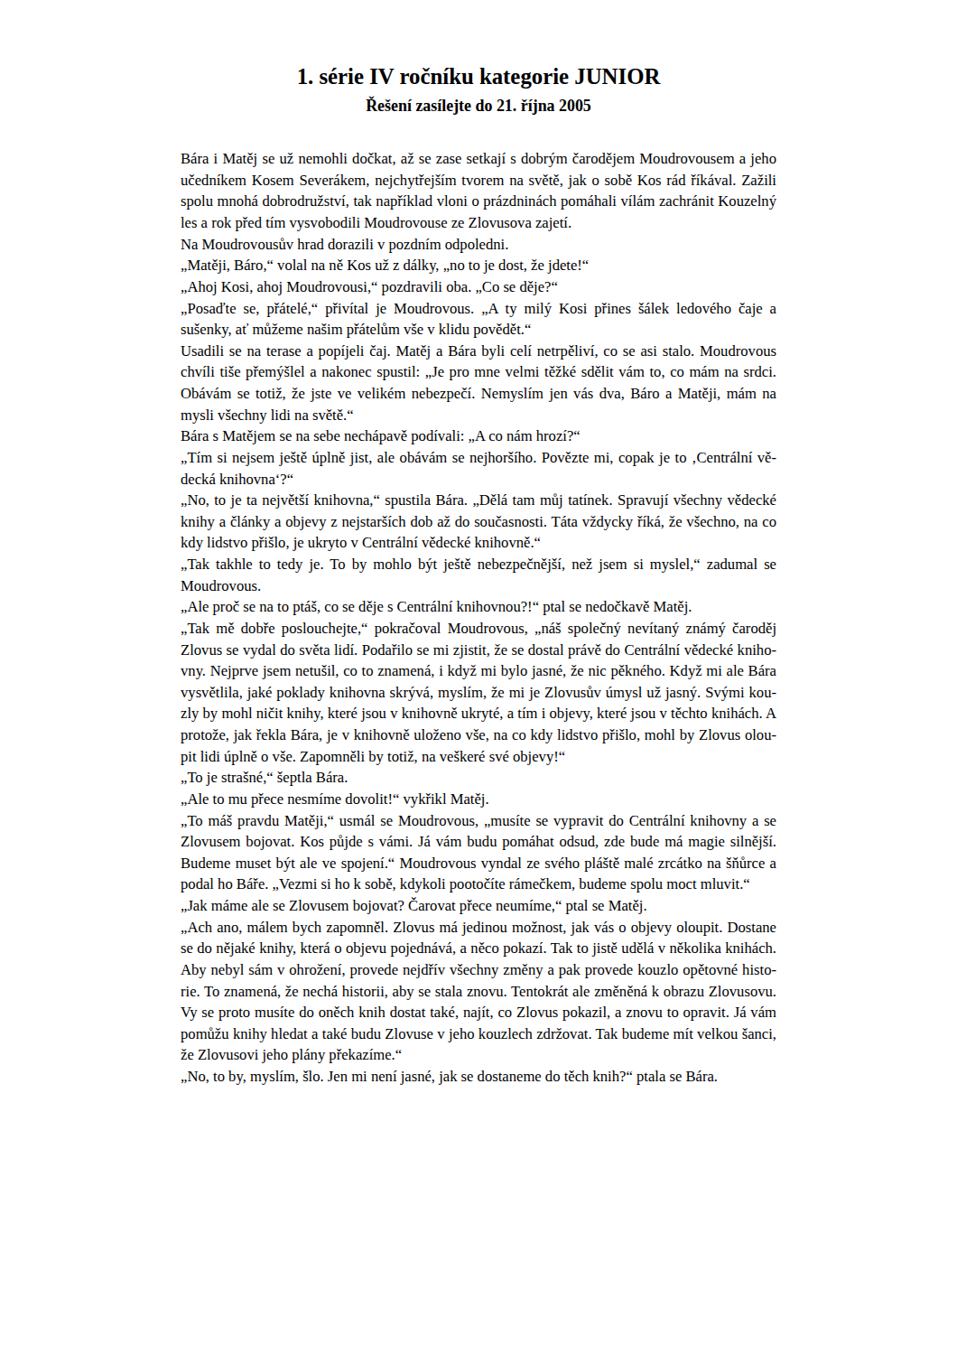1. série IV ročníku kategorie JUNIOR
Řešení zasílejte do 21. října 2005
Bára i Matěj se už nemohli dočkat, až se zase setkají s dobrým čarodějem Moudrovousem a jeho učedníkem Kosem Severákem, nejchytřejším tvorem na světě, jak o sobě Kos rád říkával. Zažili spolu mnohá dobrodružství, tak například vloni o prázdninách pomáhali vílám zachránit Kouzelný les a rok před tím vysvobodili Moudrovouse ze Zlovusova zajetí.
Na Moudrovousův hrad dorazili v pozdním odpoledni.
„Matěji, Báro,“ volal na ně Kos už z dálky, „no to je dost, že jdete!“
„Ahoj Kosi, ahoj Moudrovousi,“ pozdravili oba. „Co se děje?“
„Posaďte se, přátelé,“ přivítal je Moudrovous. „A ty milý Kosi přines šálek ledového čaje a sušenky, ať můžeme našim přátelům vše v klidu povědět.“
Usadili se na terase a popíjeli čaj. Matěj a Bára byli celí netrpěliví, co se asi stalo. Moudrovous chvíli tiše přemýšlel a nakonec spustil: „Je pro mne velmi těžké sdělit vám to, co mám na srdci. Obávám se totiž, že jste ve velikém nebezpečí. Nemyslím jen vás dva, Báro a Matěji, mám na mysli všechny lidi na světě.“
Bára s Matějem se na sebe nechápavě podívali: „A co nám hrozí?“
„Tím si nejsem ještě úplně jist, ale obávám se nejhoršího. Povězte mi, copak je to ‚Centrální vědecká knihovna‘?“
„No, to je ta největší knihovna,“ spustila Bára. „Dělá tam můj tatínek. Spravují všechny vědecké knihy a články a objevy z nejstarších dob až do současnosti. Táta vždycky říká, že všechno, na co kdy lidstvo přišlo, je ukryto v Centrální vědecké knihovně.“
„Tak takhle to tedy je. To by mohlo být ještě nebezpečnější, než jsem si myslel,“ zadumal se Moudrovous.
„Ale proč se na to ptáš, co se děje s Centrální knihovnou?!“ ptal se nedočkavě Matěj.
„Tak mě dobře poslouchejte,“ pokračoval Moudrovous, „náš společný nevítaný známý čaroděj Zlovus se vydal do světa lidí. Podařilo se mi zjistit, že se dostal právě do Centrální vědecké knihovny. Nejprve jsem netušil, co to znamená, i když mi bylo jasné, že nic pěkného. Když mi ale Bára vysvětlila, jaké poklady knihovna skrývá, myslím, že mi je Zlovusův úmysl už jasný. Svými kouzly by mohl ničit knihy, které jsou v knihovně ukryté, a tím i objevy, které jsou v těchto knihách. A protože, jak řekla Bára, je v knihovně uloženo vše, na co kdy lidstvo přišlo, mohl by Zlovus oloupit lidi úplně o vše. Zapomněli by totiž, na veškeré své objevy!“
„To je strašné,“ šeptla Bára.
„Ale to mu přece nesmíme dovolit!“ vykřikl Matěj.
„To máš pravdu Matěji,“ usmál se Moudrovous, „musíte se vypravit do Centrální knihovny a se Zlovusem bojovat. Kos půjde s vámi. Já vám budu pomáhat odsud, zde bude má magie silnější. Budeme muset být ale ve spojení.“ Moudrovous vyndal ze svého pláště malé zrcátko na šňůrce a podal ho Báře. „Vezmi si ho k sobě, kdykoli pootočíte rámečkem, budeme spolu moct mluvit.“
„Jak máme ale se Zlovusem bojovat? Čarovat přece neumíme,“ ptal se Matěj.
„Ach ano, málem bych zapomněl. Zlovus má jedinou možnost, jak vás o objevy oloupit. Dostane se do nějaké knihy, která o objevu pojednává, a něco pokazí. Tak to jistě udělá v několika knihách. Aby nebyl sám v ohrožení, provede nejdřív všechny změny a pak provede kouzlo opětovné historie. To znamená, že nechá historii, aby se stala znovu. Tentokrát ale změněná k obrazu Zlovusovu. Vy se proto musíte do oněch knih dostat také, najít, co Zlovus pokazil, a znovu to opravit. Já vám pomůžu knihy hledat a také budu Zlovuse v jeho kouzlech zdržovat. Tak budeme mít velkou šanci, že Zlovusovi jeho plány překazíme.“
„No, to by, myslím, šlo. Jen mi není jasné, jak se dostaneme do těch knih?“ ptala se Bára.